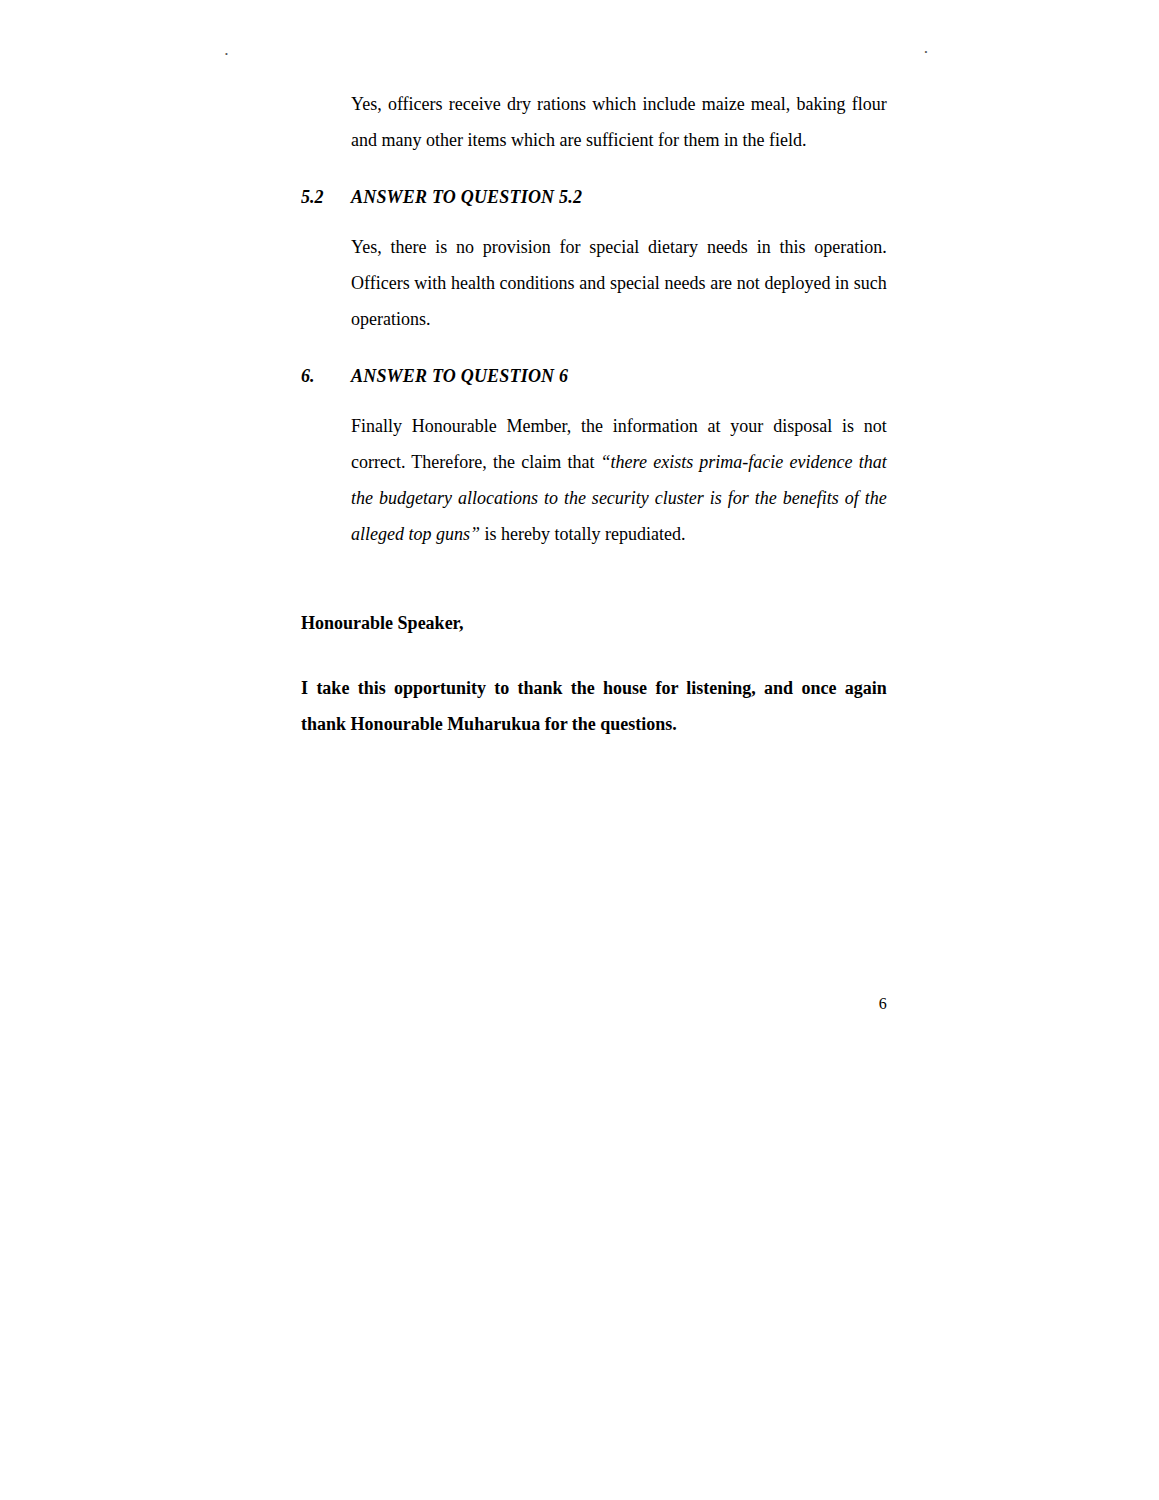.
.
Yes, officers receive dry rations which include maize meal, baking flour and many other items which are sufficient for them in the field.
5.2 ANSWER TO QUESTION 5.2
Yes, there is no provision for special dietary needs in this operation. Officers with health conditions and special needs are not deployed in such operations.
6. ANSWER TO QUESTION 6
Finally Honourable Member, the information at your disposal is not correct. Therefore, the claim that “there exists prima-facie evidence that the budgetary allocations to the security cluster is for the benefits of the alleged top guns” is hereby totally repudiated.
Honourable Speaker,
I take this opportunity to thank the house for listening, and once again thank Honourable Muharukua for the questions.
6